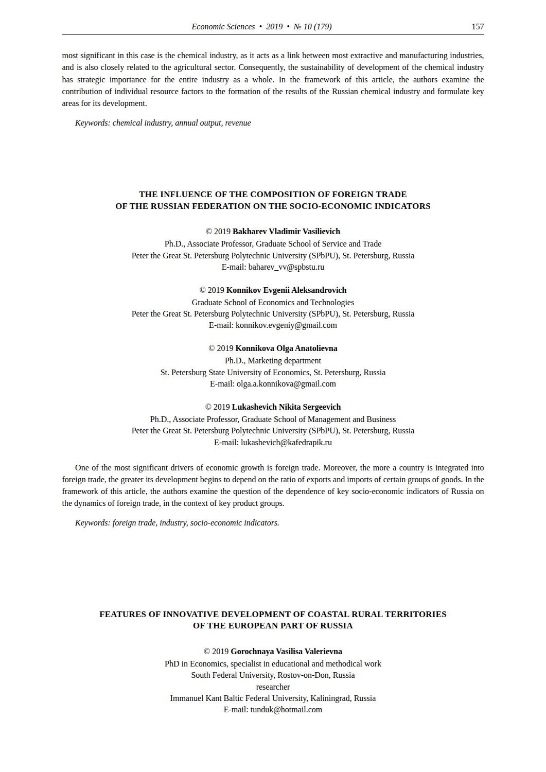Economic Sciences • 2019 • № 10 (179) 157
most significant in this case is the chemical industry, as it acts as a link between most extractive and manufacturing industries, and is also closely related to the agricultural sector. Consequently, the sustainability of development of the chemical industry has strategic importance for the entire industry as a whole. In the framework of this article, the authors examine the contribution of individual resource factors to the formation of the results of the Russian chemical industry and formulate key areas for its development.
Keywords: chemical industry, annual output, revenue
The influence of the composition of foreign trade
of the Russian Federation on the socio-economic indicators
© 2019 Bakharev Vladimir Vasilievich
Ph.D., Associate Professor, Graduate School of Service and Trade Peter the Great St. Petersburg Polytechnic University (SPbPU), St. Petersburg, Russia E-mail: baharev_vv@spbstu.ru
© 2019 Konnikov Evgenii Aleksandrovich
Graduate School of Economics and Technologies Peter the Great St. Petersburg Polytechnic University (SPbPU), St. Petersburg, Russia E-mail: konnikov.evgeniy@gmail.com
© 2019 Konnikova Olga Anatolievna
Ph.D., Marketing department St. Petersburg State University of Economics, St. Petersburg, Russia E-mail: olga.a.konnikova@gmail.com
© 2019 Lukashevich Nikita Sergeevich
Ph.D., Associate Professor, Graduate School of Management and Business Peter the Great St. Petersburg Polytechnic University (SPbPU), St. Petersburg, Russia E-mail: lukashevich@kafedrapik.ru
One of the most significant drivers of economic growth is foreign trade. Moreover, the more a country is integrated into foreign trade, the greater its development begins to depend on the ratio of exports and imports of certain groups of goods. In the framework of this article, the authors examine the question of the dependence of key socio-economic indicators of Russia on the dynamics of foreign trade, in the context of key product groups.
Keywords: foreign trade, industry, socio-economic indicators.
Features of innovative development of coastal rural territories
of the European part of Russia
© 2019 Gorochnaya Vasilisa Valerievna
PhD in Economics, specialist in educational and methodical work South Federal University, Rostov-on-Don, Russia researcher Immanuel Kant Baltic Federal University, Kaliningrad, Russia E-mail: tunduk@hotmail.com